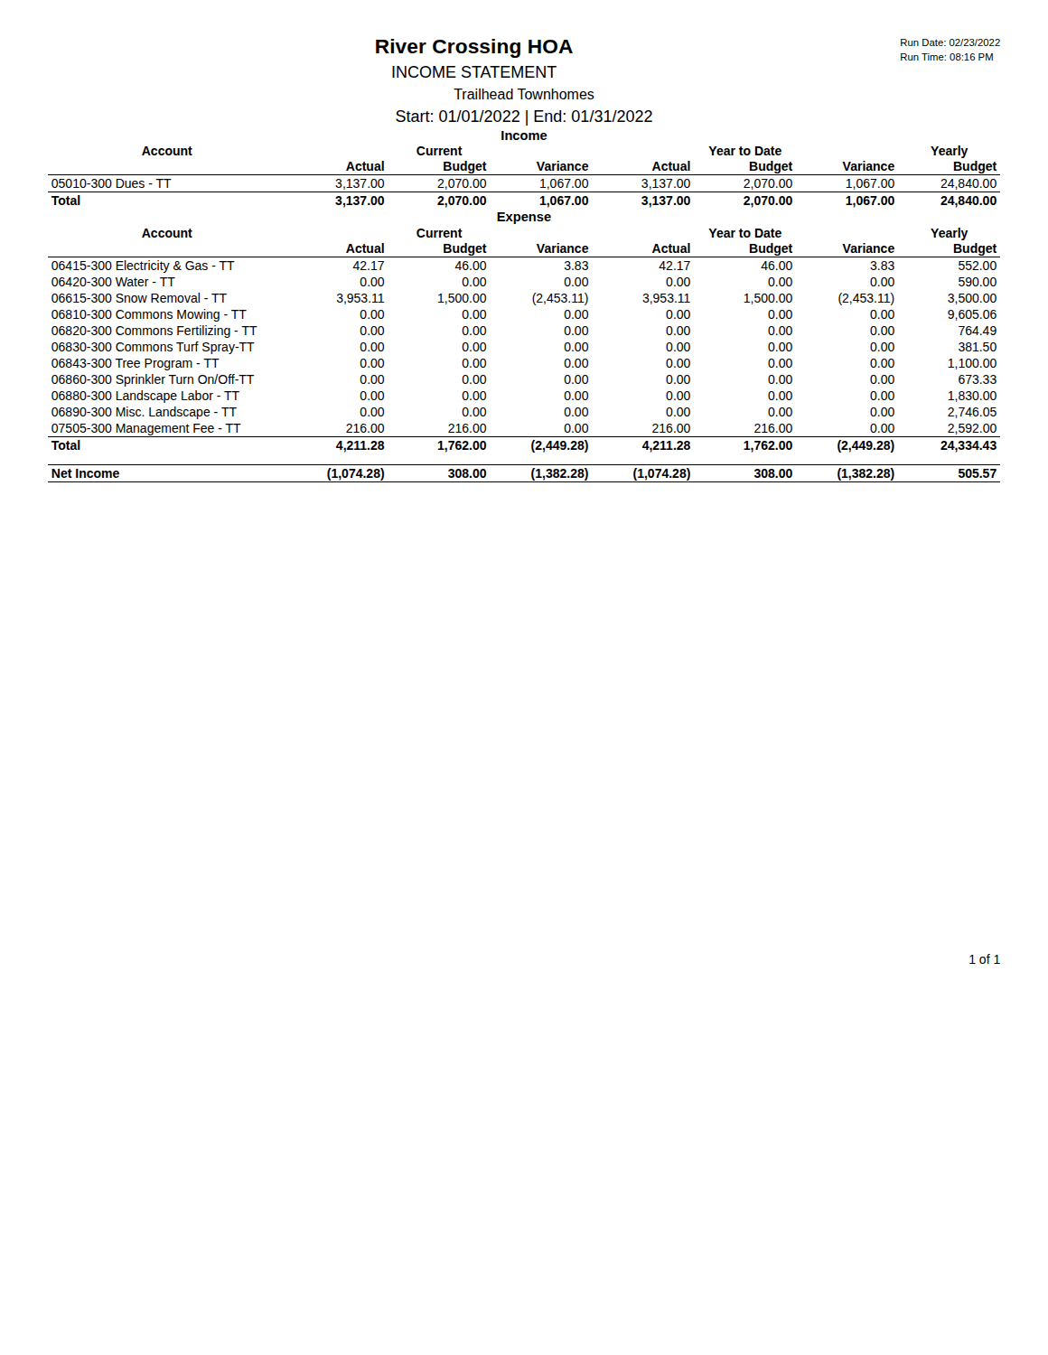Run Date: 02/23/2022
Run Time: 08:16 PM
River Crossing HOA
INCOME STATEMENT
Trailhead Townhomes
Start: 01/01/2022 | End: 01/31/2022
Income
| Account | Current | Year to Date | Yearly |
| --- | --- | --- | --- |
| | Actual | Budget | Variance | Actual | Budget | Variance | Budget |
| 05010-300 Dues - TT | 3,137.00 | 2,070.00 | 1,067.00 | 3,137.00 | 2,070.00 | 1,067.00 | 24,840.00 |
| Total | 3,137.00 | 2,070.00 | 1,067.00 | 3,137.00 | 2,070.00 | 1,067.00 | 24,840.00 |
| Expense |
| Account | Current | Year to Date | Yearly |
| --- | --- | --- | --- |
| | Actual | Budget | Variance | Actual | Budget | Variance | Budget |
| 06415-300 Electricity & Gas - TT | 42.17 | 46.00 | 3.83 | 42.17 | 46.00 | 3.83 | 552.00 |
| 06420-300 Water - TT | 0.00 | 0.00 | 0.00 | 0.00 | 0.00 | 0.00 | 590.00 |
| 06615-300 Snow Removal - TT | 3,953.11 | 1,500.00 | (2,453.11) | 3,953.11 | 1,500.00 | (2,453.11) | 3,500.00 |
| 06810-300 Commons Mowing - TT | 0.00 | 0.00 | 0.00 | 0.00 | 0.00 | 0.00 | 9,605.06 |
| 06820-300 Commons Fertilizing - TT | 0.00 | 0.00 | 0.00 | 0.00 | 0.00 | 0.00 | 764.49 |
| 06830-300 Commons Turf Spray-TT | 0.00 | 0.00 | 0.00 | 0.00 | 0.00 | 0.00 | 381.50 |
| 06843-300 Tree Program - TT | 0.00 | 0.00 | 0.00 | 0.00 | 0.00 | 0.00 | 1,100.00 |
| 06860-300 Sprinkler Turn On/Off-TT | 0.00 | 0.00 | 0.00 | 0.00 | 0.00 | 0.00 | 673.33 |
| 06880-300 Landscape Labor - TT | 0.00 | 0.00 | 0.00 | 0.00 | 0.00 | 0.00 | 1,830.00 |
| 06890-300 Misc. Landscape - TT | 0.00 | 0.00 | 0.00 | 0.00 | 0.00 | 0.00 | 2,746.05 |
| 07505-300 Management Fee - TT | 216.00 | 216.00 | 0.00 | 216.00 | 216.00 | 0.00 | 2,592.00 |
| Total | 4,211.28 | 1,762.00 | (2,449.28) | 4,211.28 | 1,762.00 | (2,449.28) | 24,334.43 |
| Net Income | (1,074.28) | 308.00 | (1,382.28) | (1,074.28) | 308.00 | (1,382.28) | 505.57 |
1 of 1